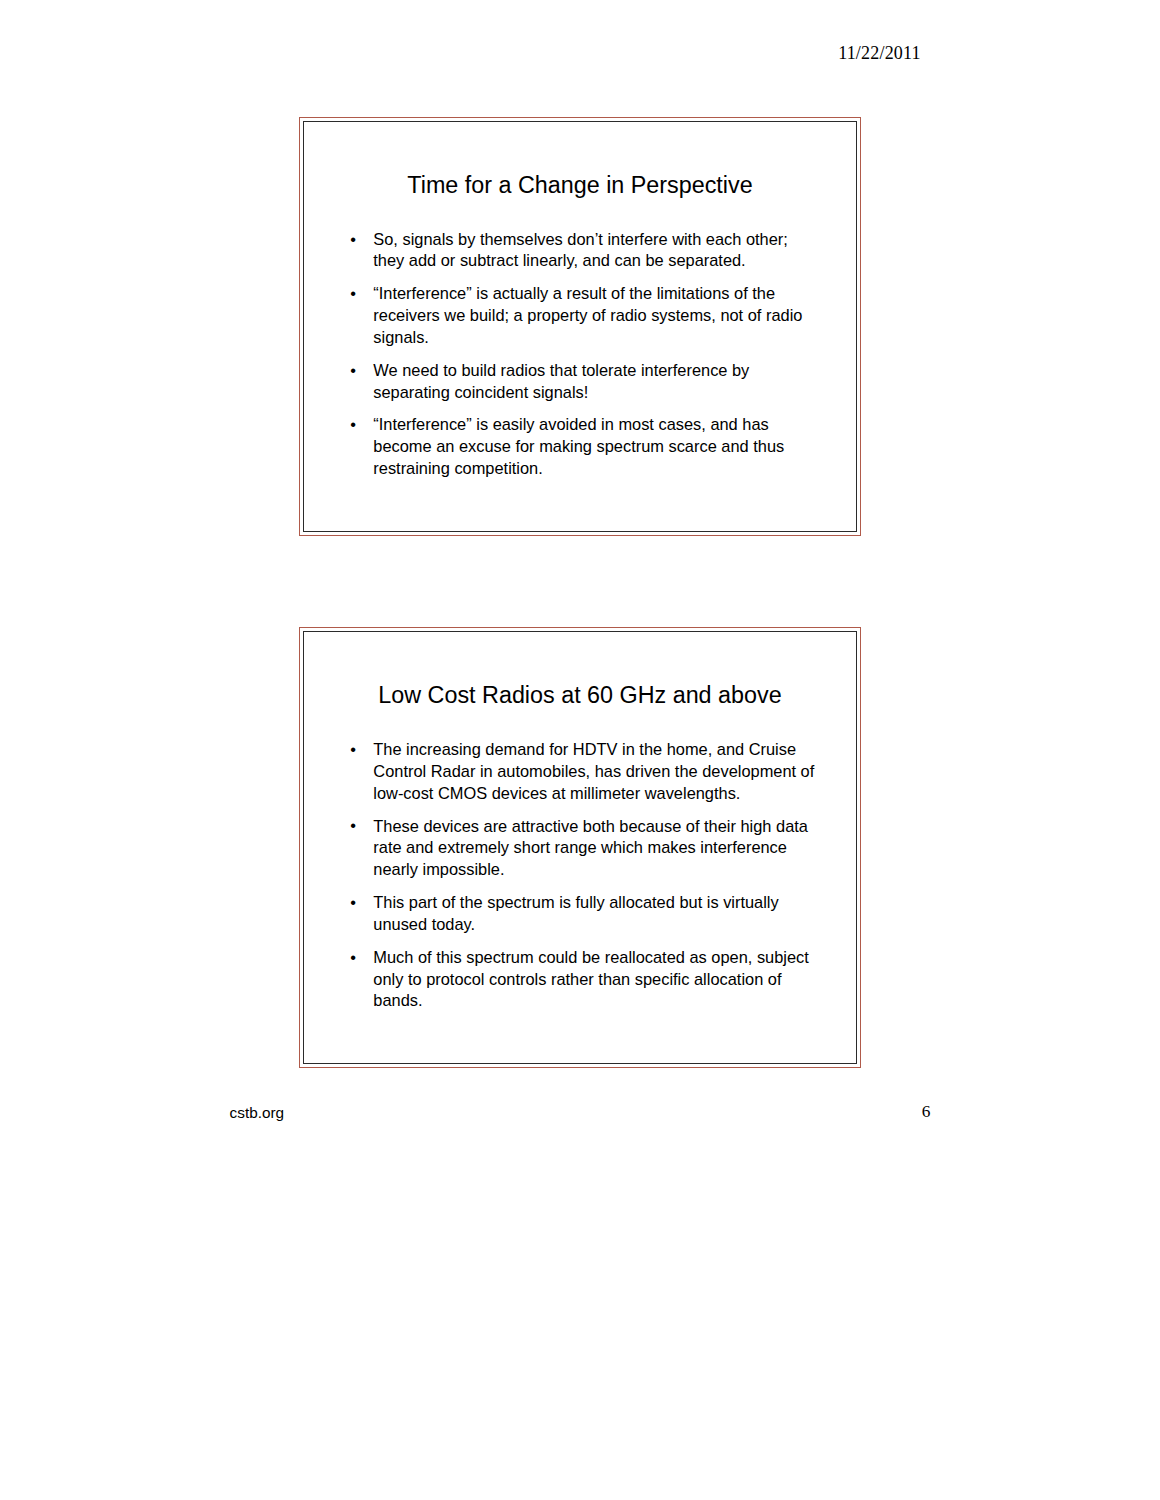11/22/2011
Time for a Change in Perspective
So, signals by themselves don’t interfere with each other; they add or subtract linearly, and can be separated.
“Interference” is actually a result of the limitations of the receivers we build; a property of radio systems, not of radio signals.
We need to build radios that tolerate interference by separating coincident signals!
“Interference” is easily avoided in most cases, and has become an excuse for making spectrum scarce and thus restraining competition.
Low Cost Radios at 60 GHz and above
The increasing demand for HDTV in the home, and Cruise Control Radar in automobiles, has driven the development of low-cost CMOS devices at millimeter wavelengths.
These devices are attractive both because of their high data rate and extremely short range which makes interference nearly impossible.
This part of the spectrum is fully allocated but is virtually unused today.
Much of this spectrum could be reallocated as open, subject only to protocol controls rather than specific allocation of bands.
cstb.org 6